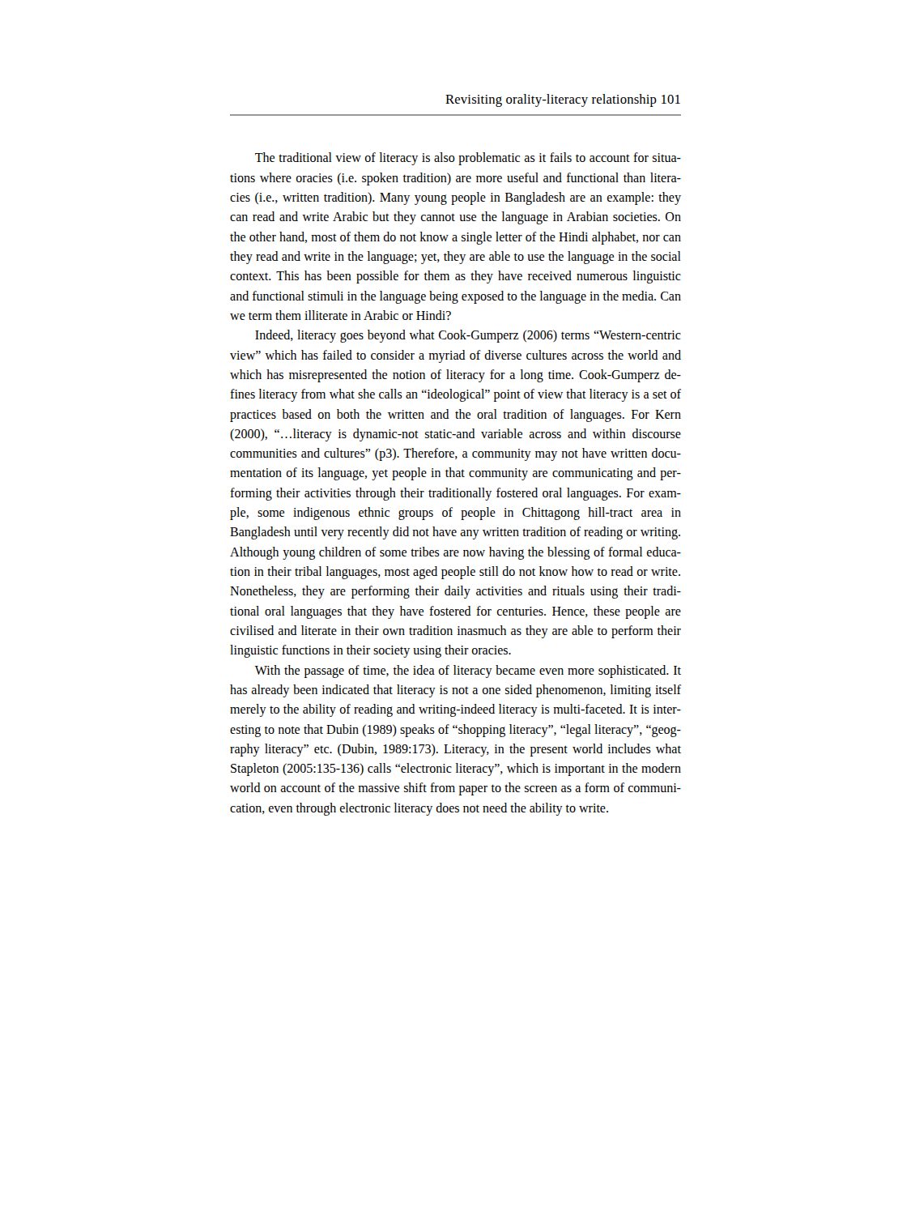Revisiting orality-literacy relationship 101
The traditional view of literacy is also problematic as it fails to account for situations where oracies (i.e. spoken tradition) are more useful and functional than literacies (i.e., written tradition). Many young people in Bangladesh are an example: they can read and write Arabic but they cannot use the language in Arabian societies. On the other hand, most of them do not know a single letter of the Hindi alphabet, nor can they read and write in the language; yet, they are able to use the language in the social context. This has been possible for them as they have received numerous linguistic and functional stimuli in the language being exposed to the language in the media. Can we term them illiterate in Arabic or Hindi?
Indeed, literacy goes beyond what Cook-Gumperz (2006) terms “Western-centric view” which has failed to consider a myriad of diverse cultures across the world and which has misrepresented the notion of literacy for a long time. Cook-Gumperz defines literacy from what she calls an “ideological” point of view that literacy is a set of practices based on both the written and the oral tradition of languages. For Kern (2000), “…literacy is dynamic-not static-and variable across and within discourse communities and cultures” (p3). Therefore, a community may not have written documentation of its language, yet people in that community are communicating and performing their activities through their traditionally fostered oral languages. For example, some indigenous ethnic groups of people in Chittagong hill-tract area in Bangladesh until very recently did not have any written tradition of reading or writing. Although young children of some tribes are now having the blessing of formal education in their tribal languages, most aged people still do not know how to read or write. Nonetheless, they are performing their daily activities and rituals using their traditional oral languages that they have fostered for centuries. Hence, these people are civilised and literate in their own tradition inasmuch as they are able to perform their linguistic functions in their society using their oracies.
With the passage of time, the idea of literacy became even more sophisticated. It has already been indicated that literacy is not a one sided phenomenon, limiting itself merely to the ability of reading and writing-indeed literacy is multi-faceted. It is interesting to note that Dubin (1989) speaks of “shopping literacy”, “legal literacy”, “geography literacy” etc. (Dubin, 1989:173). Literacy, in the present world includes what Stapleton (2005:135-136) calls “electronic literacy”, which is important in the modern world on account of the massive shift from paper to the screen as a form of communication, even through electronic literacy does not need the ability to write.